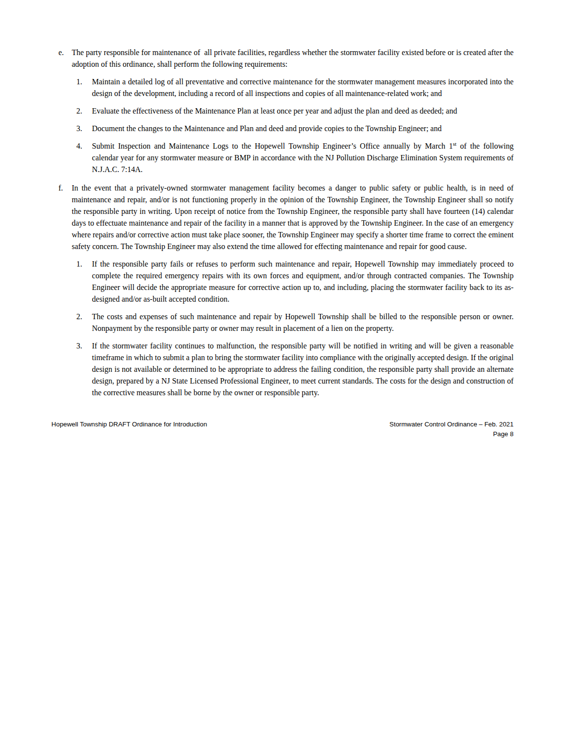e. The party responsible for maintenance of all private facilities, regardless whether the stormwater facility existed before or is created after the adoption of this ordinance, shall perform the following requirements:
1. Maintain a detailed log of all preventative and corrective maintenance for the stormwater management measures incorporated into the design of the development, including a record of all inspections and copies of all maintenance-related work; and
2. Evaluate the effectiveness of the Maintenance Plan at least once per year and adjust the plan and deed as deeded; and
3. Document the changes to the Maintenance and Plan and deed and provide copies to the Township Engineer; and
4. Submit Inspection and Maintenance Logs to the Hopewell Township Engineer’s Office annually by March 1st of the following calendar year for any stormwater measure or BMP in accordance with the NJ Pollution Discharge Elimination System requirements of N.J.A.C. 7:14A.
f. In the event that a privately-owned stormwater management facility becomes a danger to public safety or public health, is in need of maintenance and repair, and/or is not functioning properly in the opinion of the Township Engineer, the Township Engineer shall so notify the responsible party in writing. Upon receipt of notice from the Township Engineer, the responsible party shall have fourteen (14) calendar days to effectuate maintenance and repair of the facility in a manner that is approved by the Township Engineer. In the case of an emergency where repairs and/or corrective action must take place sooner, the Township Engineer may specify a shorter time frame to correct the eminent safety concern. The Township Engineer may also extend the time allowed for effecting maintenance and repair for good cause.
1. If the responsible party fails or refuses to perform such maintenance and repair, Hopewell Township may immediately proceed to complete the required emergency repairs with its own forces and equipment, and/or through contracted companies. The Township Engineer will decide the appropriate measure for corrective action up to, and including, placing the stormwater facility back to its as-designed and/or as-built accepted condition.
2. The costs and expenses of such maintenance and repair by Hopewell Township shall be billed to the responsible person or owner. Nonpayment by the responsible party or owner may result in placement of a lien on the property.
3. If the stormwater facility continues to malfunction, the responsible party will be notified in writing and will be given a reasonable timeframe in which to submit a plan to bring the stormwater facility into compliance with the originally accepted design. If the original design is not available or determined to be appropriate to address the failing condition, the responsible party shall provide an alternate design, prepared by a NJ State Licensed Professional Engineer, to meet current standards. The costs for the design and construction of the corrective measures shall be borne by the owner or responsible party.
Hopewell Township DRAFT Ordinance for Introduction
Stormwater Control Ordinance – Feb. 2021
Page 8